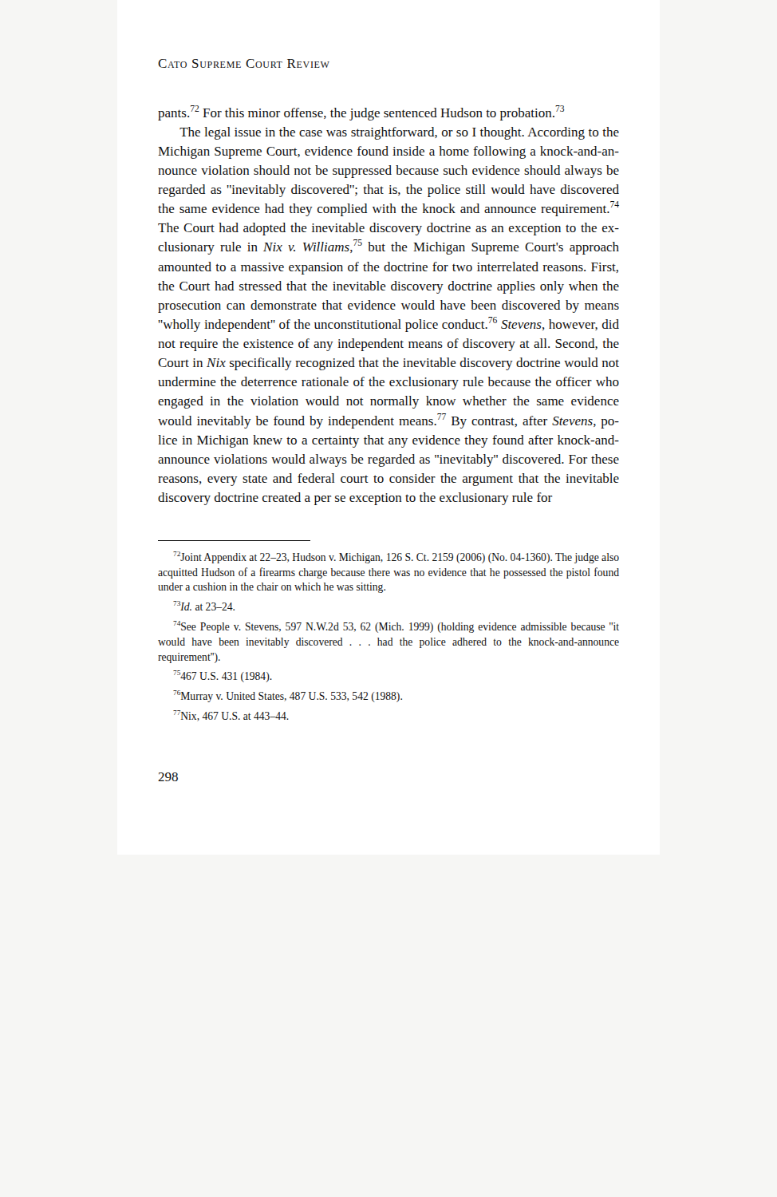Cato Supreme Court Review
pants.72 For this minor offense, the judge sentenced Hudson to probation.73
The legal issue in the case was straightforward, or so I thought. According to the Michigan Supreme Court, evidence found inside a home following a knock-and-announce violation should not be suppressed because such evidence should always be regarded as ''inevitably discovered''; that is, the police still would have discovered the same evidence had they complied with the knock and announce requirement.74 The Court had adopted the inevitable discovery doctrine as an exception to the exclusionary rule in Nix v. Williams,75 but the Michigan Supreme Court's approach amounted to a massive expansion of the doctrine for two interrelated reasons. First, the Court had stressed that the inevitable discovery doctrine applies only when the prosecution can demonstrate that evidence would have been discovered by means ''wholly independent'' of the unconstitutional police conduct.76 Stevens, however, did not require the existence of any independent means of discovery at all. Second, the Court in Nix specifically recognized that the inevitable discovery doctrine would not undermine the deterrence rationale of the exclusionary rule because the officer who engaged in the violation would not normally know whether the same evidence would inevitably be found by independent means.77 By contrast, after Stevens, police in Michigan knew to a certainty that any evidence they found after knock-and-announce violations would always be regarded as ''inevitably'' discovered. For these reasons, every state and federal court to consider the argument that the inevitable discovery doctrine created a per se exception to the exclusionary rule for
72Joint Appendix at 22–23, Hudson v. Michigan, 126 S. Ct. 2159 (2006) (No. 04-1360). The judge also acquitted Hudson of a firearms charge because there was no evidence that he possessed the pistol found under a cushion in the chair on which he was sitting.
73Id. at 23–24.
74See People v. Stevens, 597 N.W.2d 53, 62 (Mich. 1999) (holding evidence admissible because ''it would have been inevitably discovered . . . had the police adhered to the knock-and-announce requirement'').
75467 U.S. 431 (1984).
76Murray v. United States, 487 U.S. 533, 542 (1988).
77Nix, 467 U.S. at 443–44.
298